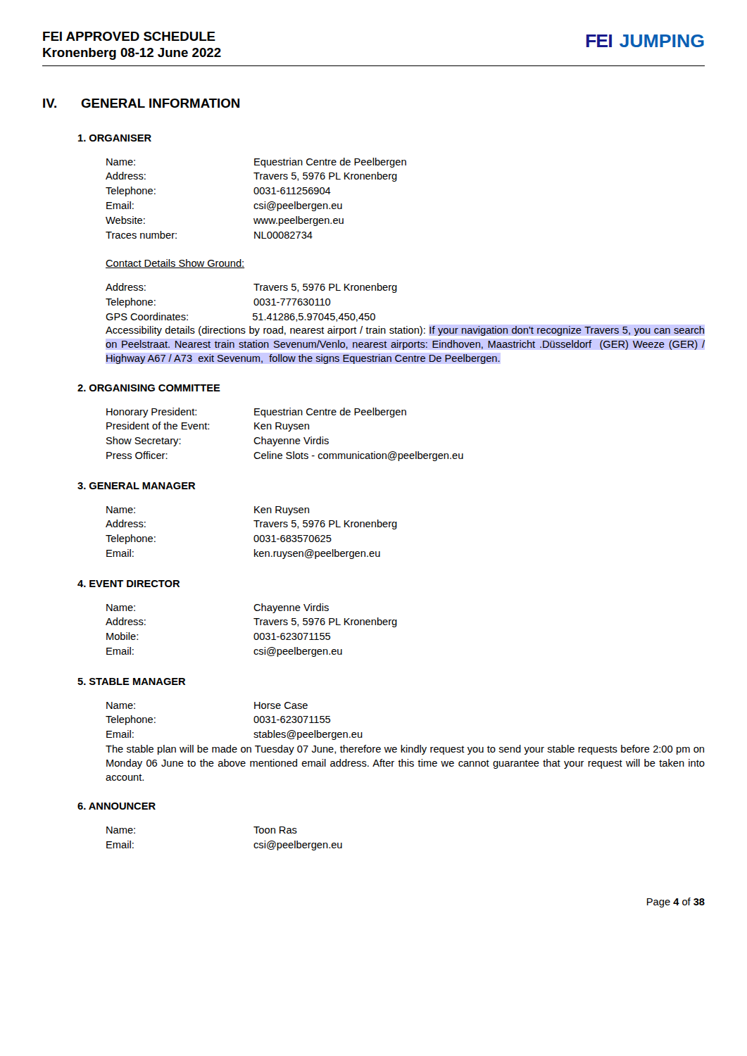FEI APPROVED SCHEDULE
Kronenberg 08-12 June 2022
FEI JUMPING
IV. GENERAL INFORMATION
Organiser
| Name: | Equestrian Centre de Peelbergen |
| Address: | Travers 5, 5976 PL Kronenberg |
| Telephone: | 0031-611256904 |
| Email: | csi@peelbergen.eu |
| Website: | www.peelbergen.eu |
| Traces number: | NL00082734 |
Contact Details Show Ground:
| Address: | Travers 5, 5976 PL Kronenberg |
| Telephone: | 0031-777630110 |
GPS Coordinates: 51.41286,5.97045,450,450
Accessibility details (directions by road, nearest airport / train station): If your navigation don't recognize Travers 5, you can search on Peelstraat. Nearest train station Sevenum/Venlo, nearest airports: Eindhoven, Maastricht .Düsseldorf (GER) Weeze (GER) / Highway A67 / A73 exit Sevenum, follow the signs Equestrian Centre De Peelbergen.
Organising Committee
| Honorary President: | Equestrian Centre de Peelbergen |
| President of the Event: | Ken Ruysen |
| Show Secretary: | Chayenne Virdis |
| Press Officer: | Celine Slots - communication@peelbergen.eu |
General Manager
| Name: | Ken Ruysen |
| Address: | Travers 5, 5976 PL Kronenberg |
| Telephone: | 0031-683570625 |
| Email: | ken.ruysen@peelbergen.eu |
Event Director
| Name: | Chayenne Virdis |
| Address: | Travers 5, 5976 PL Kronenberg |
| Mobile: | 0031-623071155 |
| Email: | csi@peelbergen.eu |
Stable Manager
| Name: | Horse Case |
| Telephone: | 0031-623071155 |
| Email: | stables@peelbergen.eu |
The stable plan will be made on Tuesday 07 June, therefore we kindly request you to send your stable requests before 2:00 pm on Monday 06 June to the above mentioned email address. After this time we cannot guarantee that your request will be taken into account.
Announcer
| Name: | Toon Ras |
| Email: | csi@peelbergen.eu |
Page 4 of 38